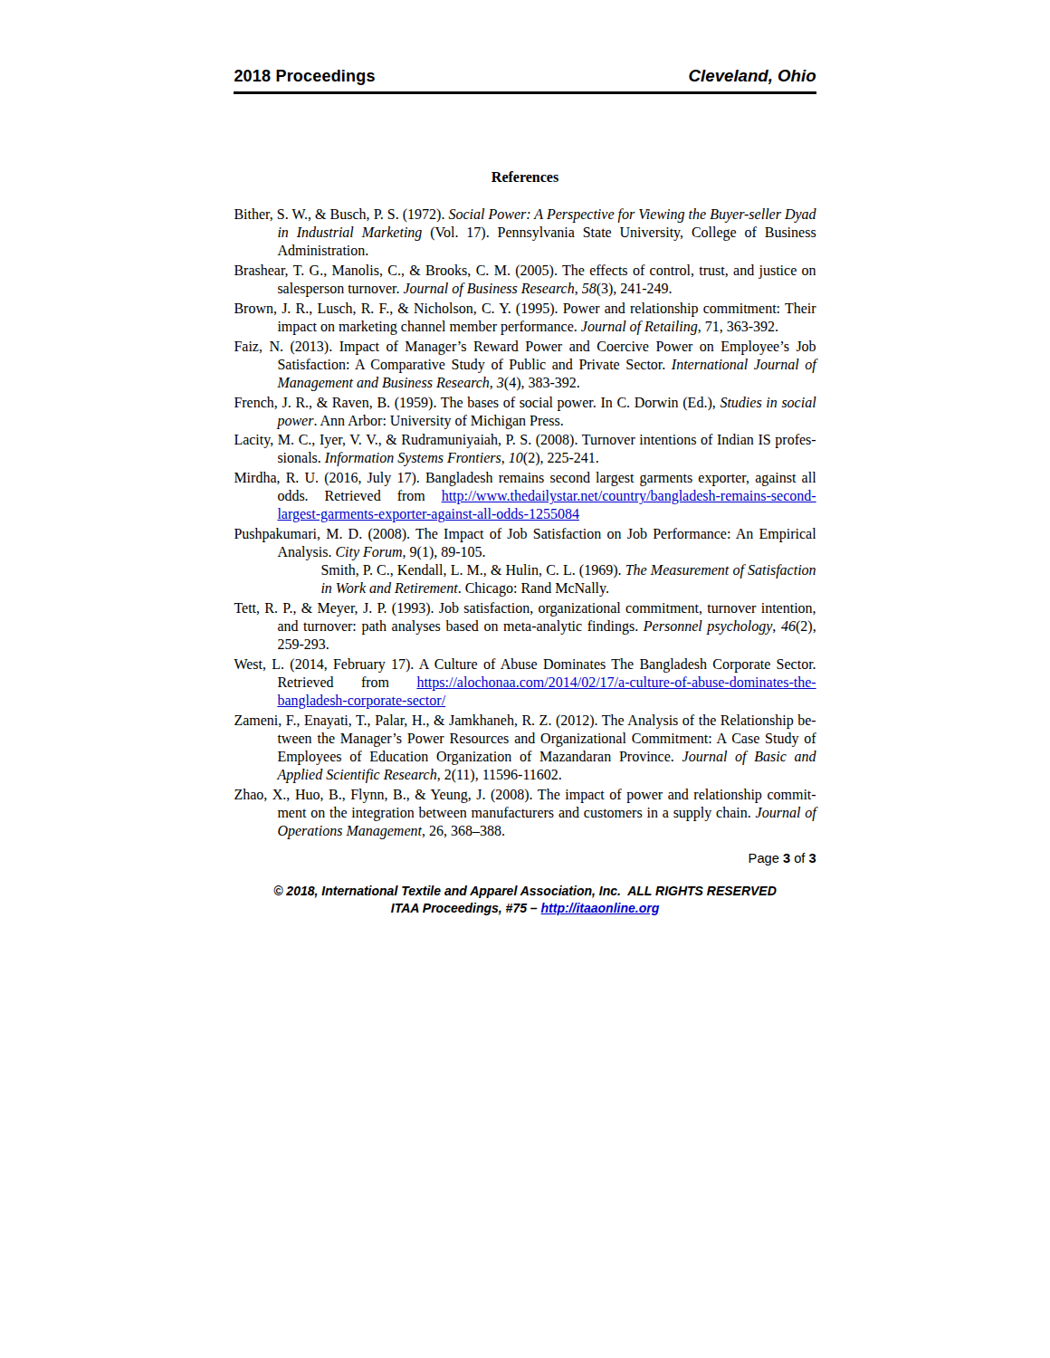2018 Proceedings Cleveland, Ohio
References
Bither, S. W., & Busch, P. S. (1972). Social Power: A Perspective for Viewing the Buyer-seller Dyad in Industrial Marketing (Vol. 17). Pennsylvania State University, College of Business Administration.
Brashear, T. G., Manolis, C., & Brooks, C. M. (2005). The effects of control, trust, and justice on salesperson turnover. Journal of Business Research, 58(3), 241-249.
Brown, J. R., Lusch, R. F., & Nicholson, C. Y. (1995). Power and relationship commitment: Their impact on marketing channel member performance. Journal of Retailing, 71, 363-392.
Faiz, N. (2013). Impact of Manager’s Reward Power and Coercive Power on Employee’s Job Satisfaction: A Comparative Study of Public and Private Sector. International Journal of Management and Business Research, 3(4), 383-392.
French, J. R., & Raven, B. (1959). The bases of social power. In C. Dorwin (Ed.), Studies in social power. Ann Arbor: University of Michigan Press.
Lacity, M. C., Iyer, V. V., & Rudramuniyaiah, P. S. (2008). Turnover intentions of Indian IS professionals. Information Systems Frontiers, 10(2), 225-241.
Mirdha, R. U. (2016, July 17). Bangladesh remains second largest garments exporter, against all odds. Retrieved from http://www.thedailystar.net/country/bangladesh-remains-second-largest-garments-exporter-against-all-odds-1255084
Pushpakumari, M. D. (2008). The Impact of Job Satisfaction on Job Performance: An Empirical Analysis. City Forum, 9(1), 89-105. Smith, P. C., Kendall, L. M., & Hulin, C. L. (1969). The Measurement of Satisfaction in Work and Retirement. Chicago: Rand McNally.
Tett, R. P., & Meyer, J. P. (1993). Job satisfaction, organizational commitment, turnover intention, and turnover: path analyses based on meta-analytic findings. Personnel psychology, 46(2), 259-293.
West, L. (2014, February 17). A Culture of Abuse Dominates The Bangladesh Corporate Sector. Retrieved from https://alochonaa.com/2014/02/17/a-culture-of-abuse-dominates-the-bangladesh-corporate-sector/
Zameni, F., Enayati, T., Palar, H., & Jamkhaneh, R. Z. (2012). The Analysis of the Relationship between the Manager’s Power Resources and Organizational Commitment: A Case Study of Employees of Education Organization of Mazandaran Province. Journal of Basic and Applied Scientific Research, 2(11), 11596-11602.
Zhao, X., Huo, B., Flynn, B., & Yeung, J. (2008). The impact of power and relationship commitment on the integration between manufacturers and customers in a supply chain. Journal of Operations Management, 26, 368–388.
Page 3 of 3
© 2018, International Textile and Apparel Association, Inc. ALL RIGHTS RESERVED
ITAA Proceedings, #75 – http://itaaonline.org